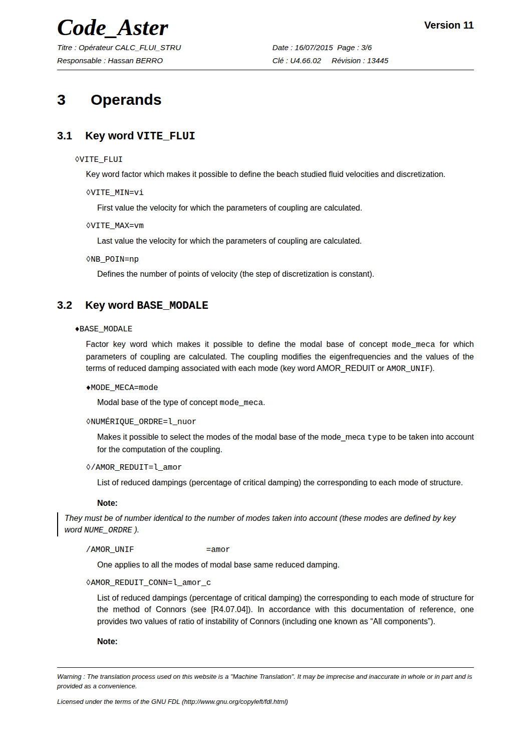Code_Aster
Version 11
| Titre : Opérateur CALC_FLUI_STRU | Date : 16/07/2015 Page : 3/6 |
| Responsable : Hassan BERRO | Clé : U4.66.02 Révision : 13445 |
3 Operands
3.1 Key word VITE_FLUI
◊VITE_FLUI
Key word factor which makes it possible to define the beach studied fluid velocities and discretization.
◊VITE_MIN=vi
First value the velocity for which the parameters of coupling are calculated.
◊VITE_MAX=vm
Last value the velocity for which the parameters of coupling are calculated.
◊NB_POIN=np
Defines the number of points of velocity (the step of discretization is constant).
3.2 Key word BASE_MODALE
♦BASE_MODALE
Factor key word which makes it possible to define the modal base of concept mode_meca for which parameters of coupling are calculated. The coupling modifies the eigenfrequencies and the values of the terms of reduced damping associated with each mode (key word AMOR_REDUIT or AMOR_UNIF).
♦MODE_MECA=mode
Modal base of the type of concept mode_meca.
◊NUMÉRIQUE_ORDRE=l_nuor
Makes it possible to select the modes of the modal base of the mode_meca type to be taken into account for the computation of the coupling.
◊/AMOR_REDUIT=l_amor
List of reduced dampings (percentage of critical damping) the corresponding to each mode of structure.
Note:
They must be of number identical to the number of modes taken into account (these modes are defined by key word NUME_ORDRE ).
/AMOR_UNIF =amor
One applies to all the modes of modal base same reduced damping.
◊AMOR_REDUIT_CONN=l_amor_c
List of reduced dampings (percentage of critical damping) the corresponding to each mode of structure for the method of Connors (see [R4.07.04]). In accordance with this documentation of reference, one provides two values of ratio of instability of Connors (including one known as “All components”).
Note:
Warning : The translation process used on this website is a "Machine Translation". It may be imprecise and inaccurate in whole or in part and is provided as a convenience.
Licensed under the terms of the GNU FDL (http://www.gnu.org/copyleft/fdl.html)